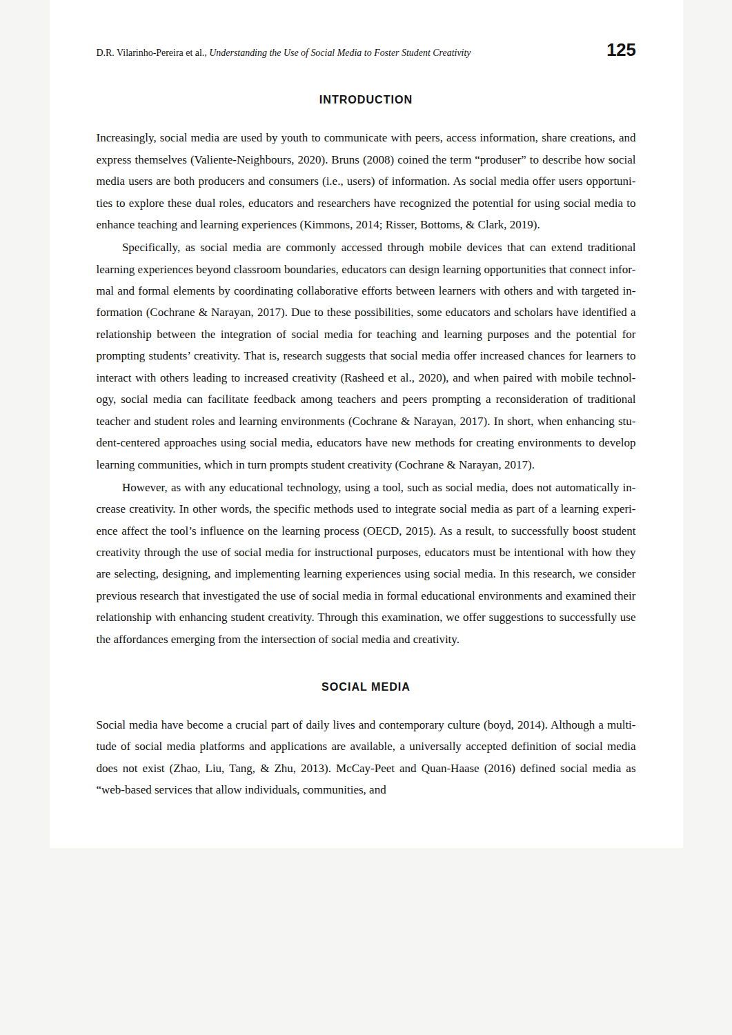D.R. Vilarinho-Pereira et al., Understanding the Use of Social Media to Foster Student Creativity
125
Introduction
Increasingly, social media are used by youth to communicate with peers, access information, share creations, and express themselves (Valiente-Neighbours, 2020). Bruns (2008) coined the term “produser” to describe how social media users are both producers and consumers (i.e., users) of information. As social media offer users opportunities to explore these dual roles, educators and researchers have recognized the potential for using social media to enhance teaching and learning experiences (Kimmons, 2014; Risser, Bottoms, & Clark, 2019).
Specifically, as social media are commonly accessed through mobile devices that can extend traditional learning experiences beyond classroom boundaries, educators can design learning opportunities that connect informal and formal elements by coordinating collaborative efforts between learners with others and with targeted information (Cochrane & Narayan, 2017). Due to these possibilities, some educators and scholars have identified a relationship between the integration of social media for teaching and learning purposes and the potential for prompting students’ creativity. That is, research suggests that social media offer increased chances for learners to interact with others leading to increased creativity (Rasheed et al., 2020), and when paired with mobile technology, social media can facilitate feedback among teachers and peers prompting a reconsideration of traditional teacher and student roles and learning environments (Cochrane & Narayan, 2017). In short, when enhancing student-centered approaches using social media, educators have new methods for creating environments to develop learning communities, which in turn prompts student creativity (Cochrane & Narayan, 2017).
However, as with any educational technology, using a tool, such as social media, does not automatically increase creativity. In other words, the specific methods used to integrate social media as part of a learning experience affect the tool’s influence on the learning process (OECD, 2015). As a result, to successfully boost student creativity through the use of social media for instructional purposes, educators must be intentional with how they are selecting, designing, and implementing learning experiences using social media. In this research, we consider previous research that investigated the use of social media in formal educational environments and examined their relationship with enhancing student creativity. Through this examination, we offer suggestions to successfully use the affordances emerging from the intersection of social media and creativity.
Social Media
Social media have become a crucial part of daily lives and contemporary culture (boyd, 2014). Although a multitude of social media platforms and applications are available, a universally accepted definition of social media does not exist (Zhao, Liu, Tang, & Zhu, 2013). McCay-Peet and Quan-Haase (2016) defined social media as “web-based services that allow individuals, communities, and